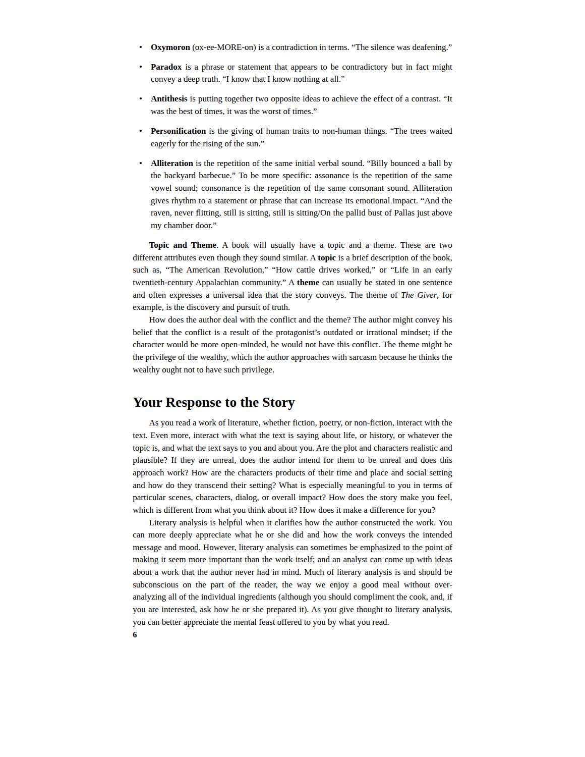Oxymoron (ox-ee-MORE-on) is a contradiction in terms. “The silence was deafening.”
Paradox is a phrase or statement that appears to be contradictory but in fact might convey a deep truth. “I know that I know nothing at all.”
Antithesis is putting together two opposite ideas to achieve the effect of a contrast. “It was the best of times, it was the worst of times.”
Personification is the giving of human traits to non-human things. “The trees waited eagerly for the rising of the sun.”
Alliteration is the repetition of the same initial verbal sound. “Billy bounced a ball by the backyard barbecue.” To be more specific: assonance is the repetition of the same vowel sound; consonance is the repetition of the same consonant sound. Alliteration gives rhythm to a statement or phrase that can increase its emotional impact. “And the raven, never flitting, still is sitting, still is sitting/On the pallid bust of Pallas just above my chamber door.”
Topic and Theme. A book will usually have a topic and a theme. These are two different attributes even though they sound similar. A topic is a brief description of the book, such as, “The American Revolution,” “How cattle drives worked,” or “Life in an early twentieth-century Appalachian community.” A theme can usually be stated in one sentence and often expresses a universal idea that the story conveys. The theme of The Giver, for example, is the discovery and pursuit of truth.
How does the author deal with the conflict and the theme? The author might convey his belief that the conflict is a result of the protagonist’s outdated or irrational mindset; if the character would be more open-minded, he would not have this conflict. The theme might be the privilege of the wealthy, which the author approaches with sarcasm because he thinks the wealthy ought not to have such privilege.
Your Response to the Story
As you read a work of literature, whether fiction, poetry, or non-fiction, interact with the text. Even more, interact with what the text is saying about life, or history, or whatever the topic is, and what the text says to you and about you. Are the plot and characters realistic and plausible? If they are unreal, does the author intend for them to be unreal and does this approach work? How are the characters products of their time and place and social setting and how do they transcend their setting? What is especially meaningful to you in terms of particular scenes, characters, dialog, or overall impact? How does the story make you feel, which is different from what you think about it? How does it make a difference for you?
Literary analysis is helpful when it clarifies how the author constructed the work. You can more deeply appreciate what he or she did and how the work conveys the intended message and mood. However, literary analysis can sometimes be emphasized to the point of making it seem more important than the work itself; and an analyst can come up with ideas about a work that the author never had in mind. Much of literary analysis is and should be subconscious on the part of the reader, the way we enjoy a good meal without over-analyzing all of the individual ingredients (although you should compliment the cook, and, if you are interested, ask how he or she prepared it). As you give thought to literary analysis, you can better appreciate the mental feast offered to you by what you read.
6